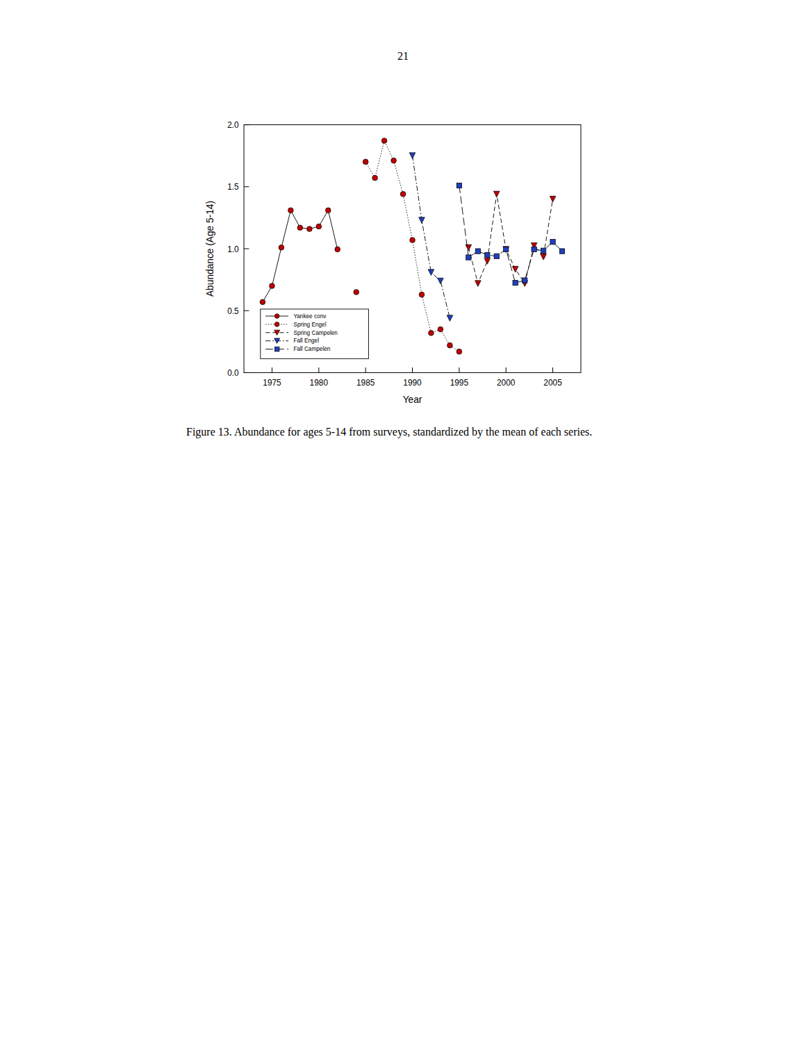21
Abundance (Age 5-14) Year 2.0 1.5 1.0 0.5 0.0 1975 1980 1985 1990 1995 2000 2005 Yankee conv Spring Engel Spring Campelen Fall Engel Fall Campelen
Figure 13. Abundance for ages 5-14 from surveys, standardized by the mean of each series.